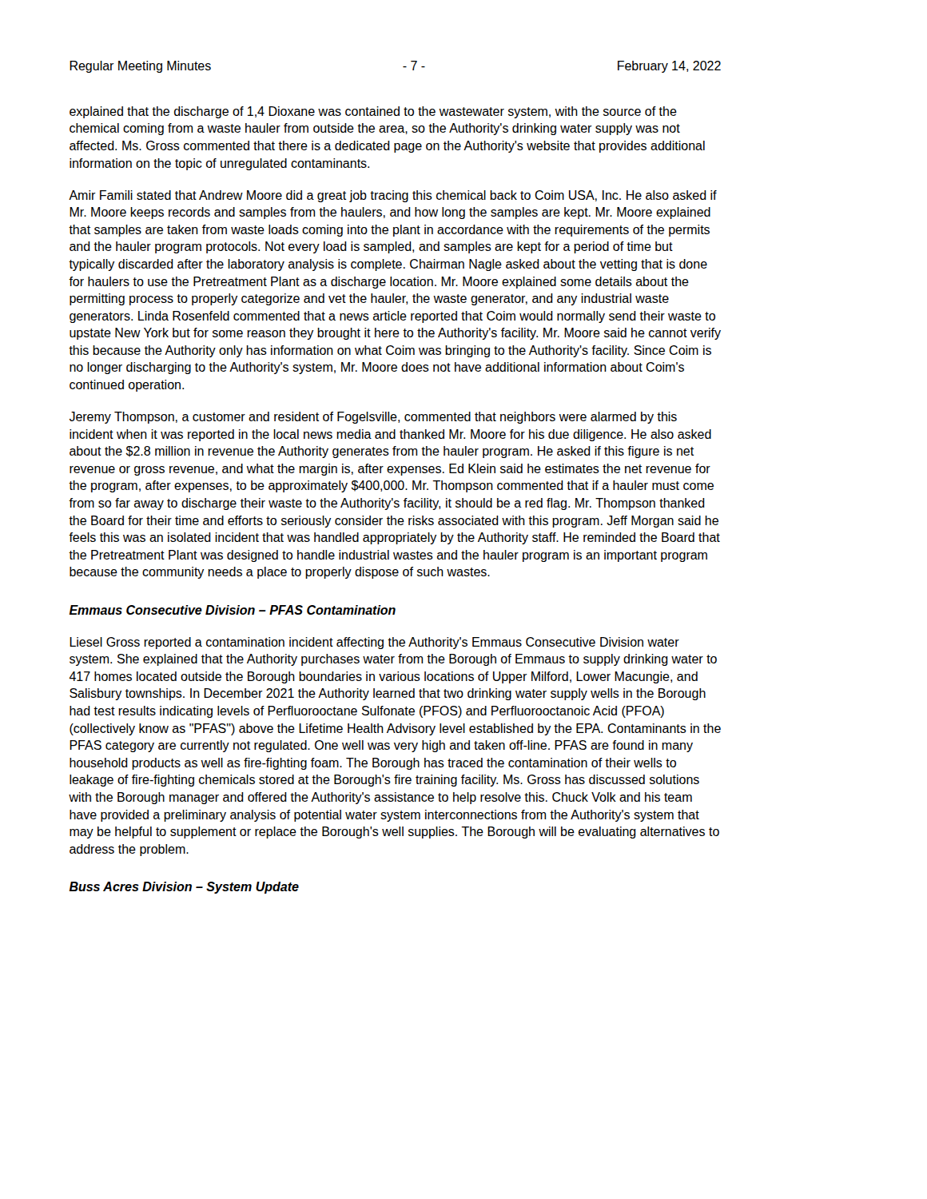Regular Meeting Minutes - 7 - February 14, 2022
explained that the discharge of 1,4 Dioxane was contained to the wastewater system, with the source of the chemical coming from a waste hauler from outside the area, so the Authority's drinking water supply was not affected. Ms. Gross commented that there is a dedicated page on the Authority's website that provides additional information on the topic of unregulated contaminants.
Amir Famili stated that Andrew Moore did a great job tracing this chemical back to Coim USA, Inc. He also asked if Mr. Moore keeps records and samples from the haulers, and how long the samples are kept. Mr. Moore explained that samples are taken from waste loads coming into the plant in accordance with the requirements of the permits and the hauler program protocols. Not every load is sampled, and samples are kept for a period of time but typically discarded after the laboratory analysis is complete. Chairman Nagle asked about the vetting that is done for haulers to use the Pretreatment Plant as a discharge location. Mr. Moore explained some details about the permitting process to properly categorize and vet the hauler, the waste generator, and any industrial waste generators. Linda Rosenfeld commented that a news article reported that Coim would normally send their waste to upstate New York but for some reason they brought it here to the Authority's facility. Mr. Moore said he cannot verify this because the Authority only has information on what Coim was bringing to the Authority's facility. Since Coim is no longer discharging to the Authority's system, Mr. Moore does not have additional information about Coim's continued operation.
Jeremy Thompson, a customer and resident of Fogelsville, commented that neighbors were alarmed by this incident when it was reported in the local news media and thanked Mr. Moore for his due diligence. He also asked about the $2.8 million in revenue the Authority generates from the hauler program. He asked if this figure is net revenue or gross revenue, and what the margin is, after expenses. Ed Klein said he estimates the net revenue for the program, after expenses, to be approximately $400,000. Mr. Thompson commented that if a hauler must come from so far away to discharge their waste to the Authority's facility, it should be a red flag. Mr. Thompson thanked the Board for their time and efforts to seriously consider the risks associated with this program. Jeff Morgan said he feels this was an isolated incident that was handled appropriately by the Authority staff. He reminded the Board that the Pretreatment Plant was designed to handle industrial wastes and the hauler program is an important program because the community needs a place to properly dispose of such wastes.
Emmaus Consecutive Division – PFAS Contamination
Liesel Gross reported a contamination incident affecting the Authority's Emmaus Consecutive Division water system. She explained that the Authority purchases water from the Borough of Emmaus to supply drinking water to 417 homes located outside the Borough boundaries in various locations of Upper Milford, Lower Macungie, and Salisbury townships. In December 2021 the Authority learned that two drinking water supply wells in the Borough had test results indicating levels of Perfluorooctane Sulfonate (PFOS) and Perfluorooctanoic Acid (PFOA) (collectively know as "PFAS") above the Lifetime Health Advisory level established by the EPA. Contaminants in the PFAS category are currently not regulated. One well was very high and taken off-line. PFAS are found in many household products as well as fire-fighting foam. The Borough has traced the contamination of their wells to leakage of fire-fighting chemicals stored at the Borough's fire training facility. Ms. Gross has discussed solutions with the Borough manager and offered the Authority's assistance to help resolve this. Chuck Volk and his team have provided a preliminary analysis of potential water system interconnections from the Authority's system that may be helpful to supplement or replace the Borough's well supplies. The Borough will be evaluating alternatives to address the problem.
Buss Acres Division – System Update